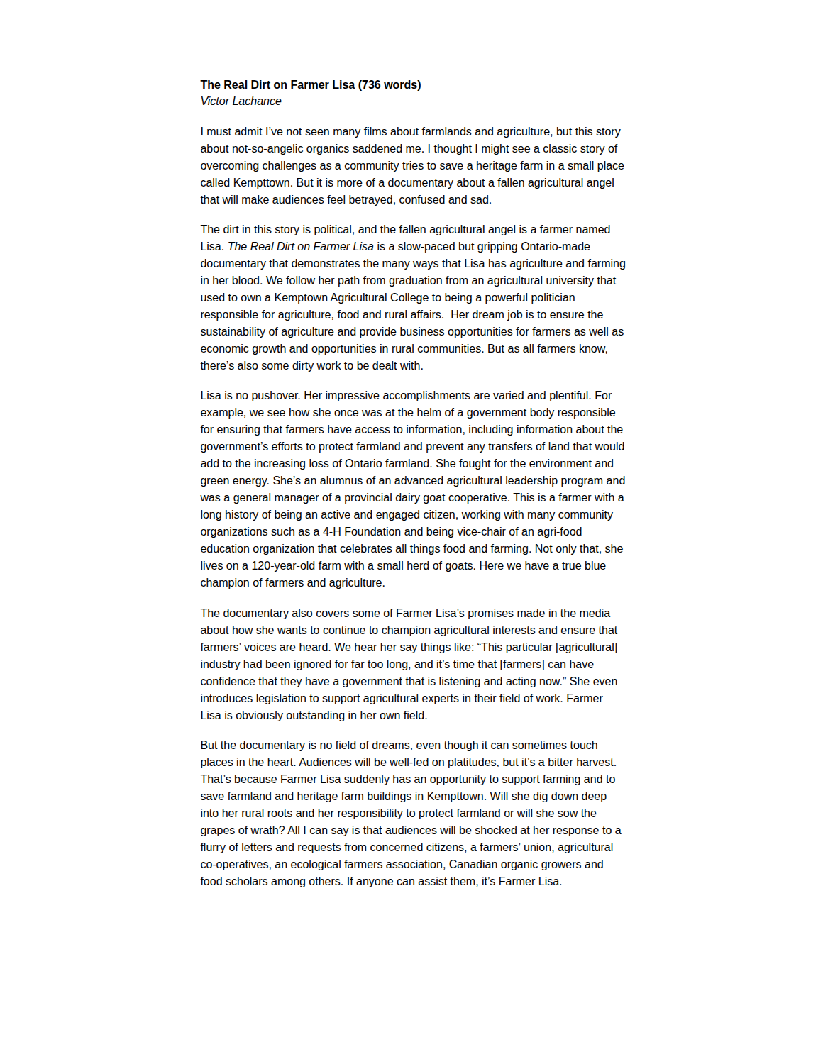The Real Dirt on Farmer Lisa (736 words)
Victor Lachance
I must admit I’ve not seen many films about farmlands and agriculture, but this story about not-so-angelic organics saddened me. I thought I might see a classic story of overcoming challenges as a community tries to save a heritage farm in a small place called Kempttown. But it is more of a documentary about a fallen agricultural angel that will make audiences feel betrayed, confused and sad.
The dirt in this story is political, and the fallen agricultural angel is a farmer named Lisa. The Real Dirt on Farmer Lisa is a slow-paced but gripping Ontario-made documentary that demonstrates the many ways that Lisa has agriculture and farming in her blood. We follow her path from graduation from an agricultural university that used to own a Kemptown Agricultural College to being a powerful politician responsible for agriculture, food and rural affairs. Her dream job is to ensure the sustainability of agriculture and provide business opportunities for farmers as well as economic growth and opportunities in rural communities. But as all farmers know, there’s also some dirty work to be dealt with.
Lisa is no pushover. Her impressive accomplishments are varied and plentiful. For example, we see how she once was at the helm of a government body responsible for ensuring that farmers have access to information, including information about the government’s efforts to protect farmland and prevent any transfers of land that would add to the increasing loss of Ontario farmland. She fought for the environment and green energy. She’s an alumnus of an advanced agricultural leadership program and was a general manager of a provincial dairy goat cooperative. This is a farmer with a long history of being an active and engaged citizen, working with many community organizations such as a 4-H Foundation and being vice-chair of an agri-food education organization that celebrates all things food and farming. Not only that, she lives on a 120-year-old farm with a small herd of goats. Here we have a true blue champion of farmers and agriculture.
The documentary also covers some of Farmer Lisa’s promises made in the media about how she wants to continue to champion agricultural interests and ensure that farmers’ voices are heard. We hear her say things like: “This particular [agricultural] industry had been ignored for far too long, and it’s time that [farmers] can have confidence that they have a government that is listening and acting now.” She even introduces legislation to support agricultural experts in their field of work. Farmer Lisa is obviously outstanding in her own field.
But the documentary is no field of dreams, even though it can sometimes touch places in the heart. Audiences will be well-fed on platitudes, but it’s a bitter harvest. That’s because Farmer Lisa suddenly has an opportunity to support farming and to save farmland and heritage farm buildings in Kempttown. Will she dig down deep into her rural roots and her responsibility to protect farmland or will she sow the grapes of wrath? All I can say is that audiences will be shocked at her response to a flurry of letters and requests from concerned citizens, a farmers’ union, agricultural co-operatives, an ecological farmers association, Canadian organic growers and food scholars among others. If anyone can assist them, it’s Farmer Lisa.